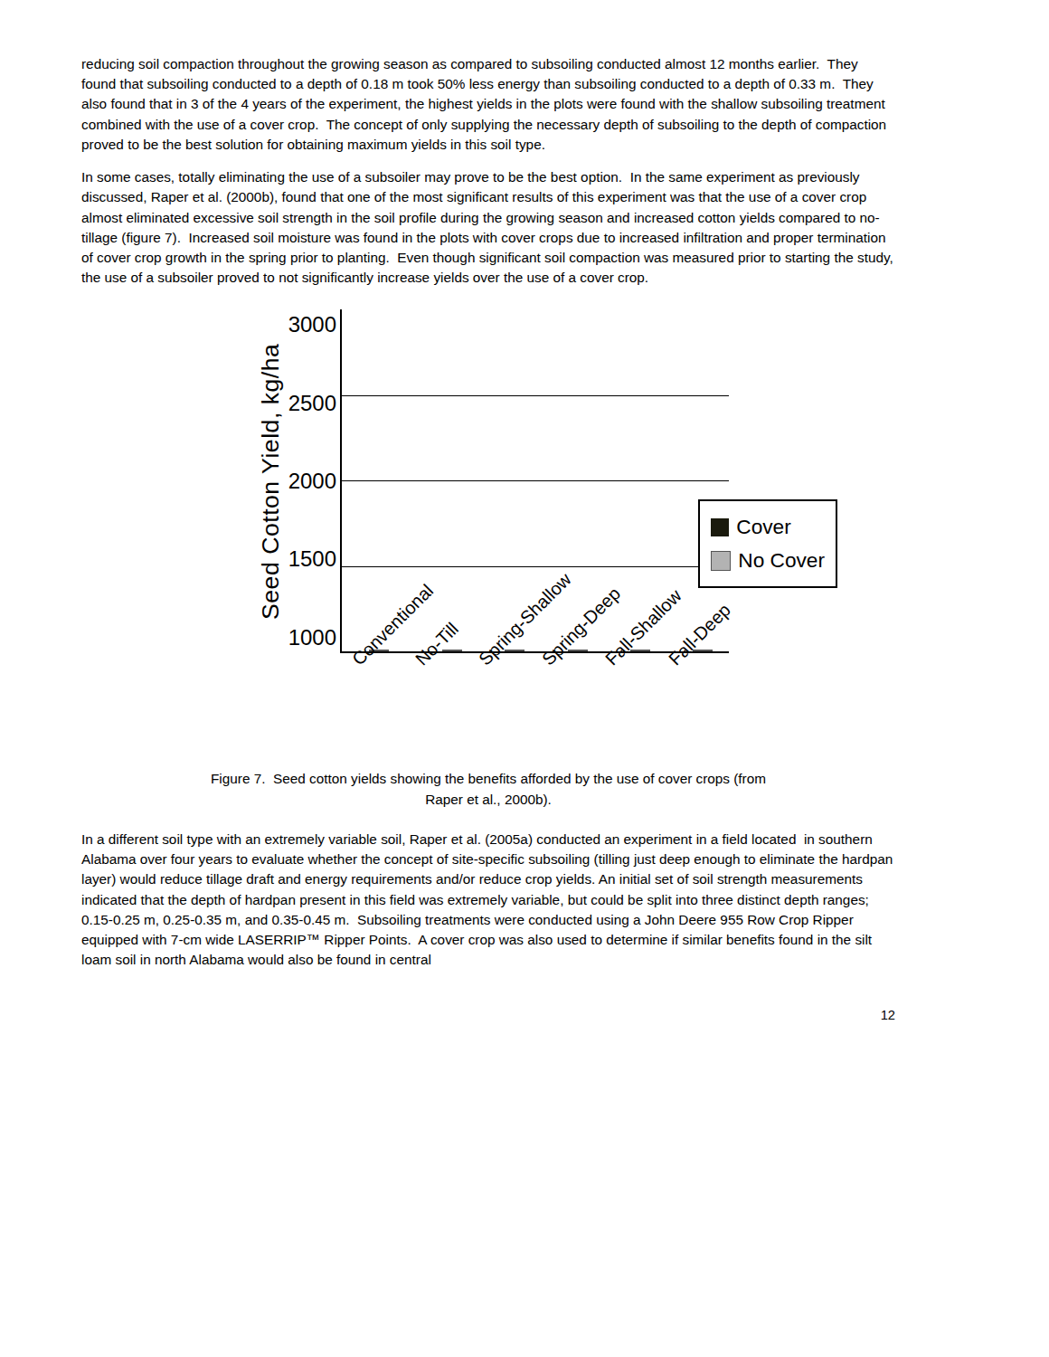reducing soil compaction throughout the growing season as compared to subsoiling conducted almost 12 months earlier. They found that subsoiling conducted to a depth of 0.18 m took 50% less energy than subsoiling conducted to a depth of 0.33 m. They also found that in 3 of the 4 years of the experiment, the highest yields in the plots were found with the shallow subsoiling treatment combined with the use of a cover crop. The concept of only supplying the necessary depth of subsoiling to the depth of compaction proved to be the best solution for obtaining maximum yields in this soil type.
In some cases, totally eliminating the use of a subsoiler may prove to be the best option. In the same experiment as previously discussed, Raper et al. (2000b), found that one of the most significant results of this experiment was that the use of a cover crop almost eliminated excessive soil strength in the soil profile during the growing season and increased cotton yields compared to no-tillage (figure 7). Increased soil moisture was found in the plots with cover crops due to increased infiltration and proper termination of cover crop growth in the spring prior to planting. Even though significant soil compaction was measured prior to starting the study, the use of a subsoiler proved to not significantly increase yields over the use of a cover crop.
Seed Cotton Yield, kg/ha
3000 2500 2000 1500 1000
Cover
No Cover
Conventional No-Till Spring-Shallow Spring-Deep Fall-Shallow Fall-Deep
Figure 7. Seed cotton yields showing the benefits afforded by the use of cover crops (from Raper et al., 2000b).
In a different soil type with an extremely variable soil, Raper et al. (2005a) conducted an experiment in a field located in southern Alabama over four years to evaluate whether the concept of site-specific subsoiling (tilling just deep enough to eliminate the hardpan layer) would reduce tillage draft and energy requirements and/or reduce crop yields. An initial set of soil strength measurements indicated that the depth of hardpan present in this field was extremely variable, but could be split into three distinct depth ranges; 0.15-0.25 m, 0.25-0.35 m, and 0.35-0.45 m. Subsoiling treatments were conducted using a John Deere 955 Row Crop Ripper equipped with 7-cm wide LASERRIP™ Ripper Points. A cover crop was also used to determine if similar benefits found in the silt loam soil in north Alabama would also be found in central
12